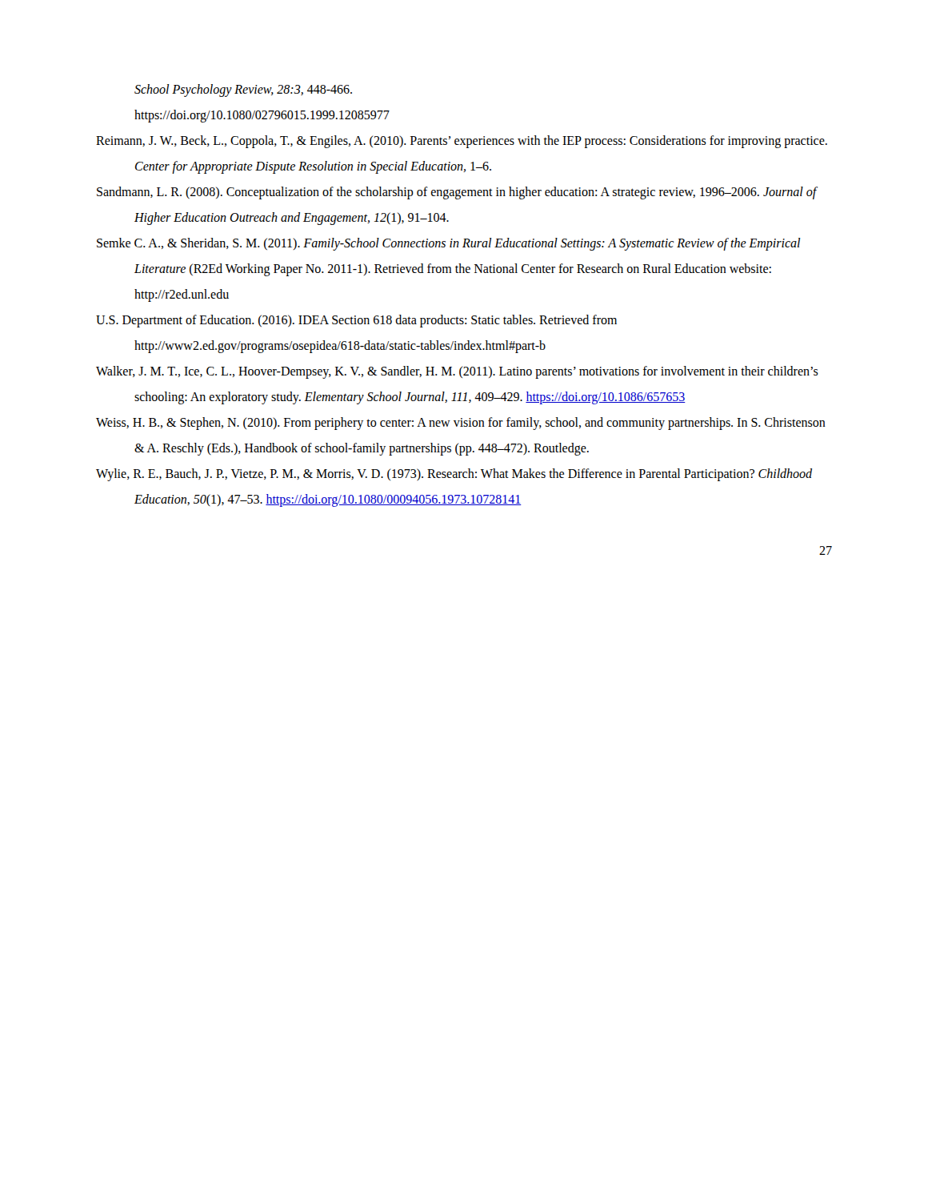School Psychology Review, 28:3, 448-466.
https://doi.org/10.1080/02796015.1999.12085977
Reimann, J. W., Beck, L., Coppola, T., & Engiles, A. (2010). Parents’ experiences with the IEP process: Considerations for improving practice. Center for Appropriate Dispute Resolution in Special Education, 1–6.
Sandmann, L. R. (2008). Conceptualization of the scholarship of engagement in higher education: A strategic review, 1996–2006. Journal of Higher Education Outreach and Engagement, 12(1), 91–104.
Semke C. A., & Sheridan, S. M. (2011). Family-School Connections in Rural Educational Settings: A Systematic Review of the Empirical Literature (R2Ed Working Paper No. 2011-1). Retrieved from the National Center for Research on Rural Education website: http://r2ed.unl.edu
U.S. Department of Education. (2016). IDEA Section 618 data products: Static tables. Retrieved from http://www2.ed.gov/programs/osepidea/618-data/static-tables/index.html#part-b
Walker, J. M. T., Ice, C. L., Hoover-Dempsey, K. V., & Sandler, H. M. (2011). Latino parents’ motivations for involvement in their children’s schooling: An exploratory study. Elementary School Journal, 111, 409–429. https://doi.org/10.1086/657653
Weiss, H. B., & Stephen, N. (2010). From periphery to center: A new vision for family, school, and community partnerships. In S. Christenson & A. Reschly (Eds.), Handbook of school-family partnerships (pp. 448–472). Routledge.
Wylie, R. E., Bauch, J. P., Vietze, P. M., & Morris, V. D. (1973). Research: What Makes the Difference in Parental Participation? Childhood Education, 50(1), 47–53. https://doi.org/10.1080/00094056.1973.10728141
27